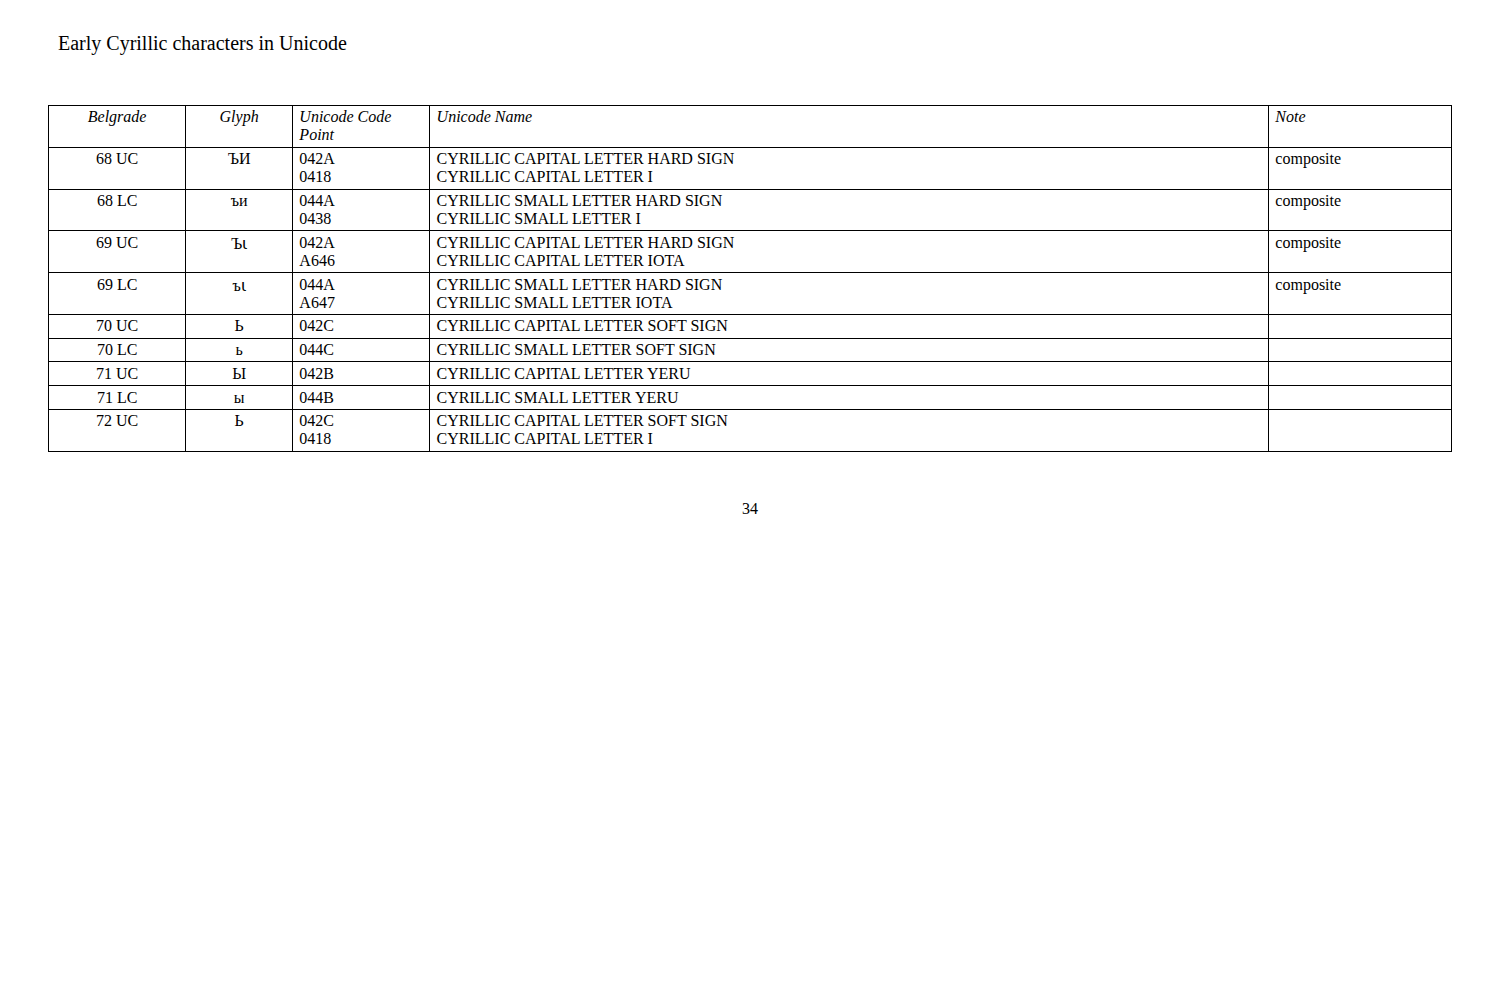Early Cyrillic characters in Unicode
| Belgrade | Glyph | Unicode Code Point | Unicode Name | Note |
| --- | --- | --- | --- | --- |
| 68 UC | ЪИ | 042A 0418 | CYRILLIC CAPITAL LETTER HARD SIGN CYRILLIC CAPITAL LETTER I | composite |
| 68 LC | ъи | 044A 0438 | CYRILLIC SMALL LETTER HARD SIGN CYRILLIC SMALL LETTER I | composite |
| 69 UC | Ъꙇ | 042A A646 | CYRILLIC CAPITAL LETTER HARD SIGN CYRILLIC CAPITAL LETTER IOTA | composite |
| 69 LC | ъꙇ | 044A A647 | CYRILLIC SMALL LETTER HARD SIGN CYRILLIC SMALL LETTER IOTA | composite |
| 70 UC | Ь | 042C | CYRILLIC CAPITAL LETTER SOFT SIGN | |
| 70 LC | ь | 044C | CYRILLIC SMALL LETTER SOFT SIGN | |
| 71 UC | Ы | 042B | CYRILLIC CAPITAL LETTER YERU | |
| 71 LC | ы | 044B | CYRILLIC SMALL LETTER YERU | |
| 72 UC | Ь | 042C 0418 | CYRILLIC CAPITAL LETTER SOFT SIGN CYRILLIC CAPITAL LETTER I | |
34